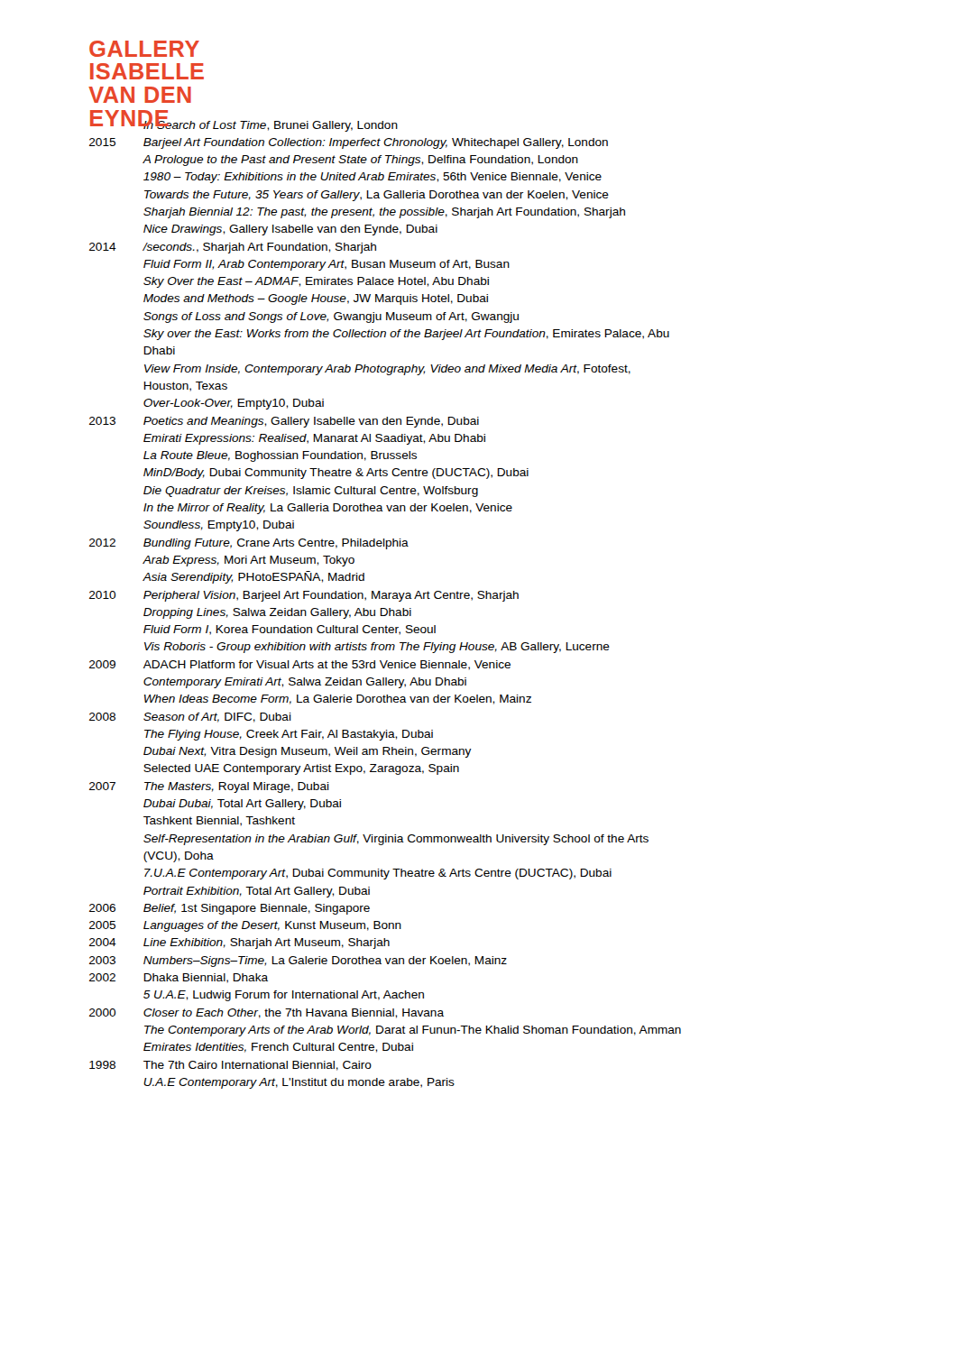Gallery
Isabelle
van den
Eynde
| | In Search of Lost Time , Brunei Gallery, London |
| 2015 | Barjeel Art Foundation Collection: Imperfect Chronology, Whitechapel Gallery, London A Prologue to the Past and Present State of Things , Delfina Foundation, London 1980 – Today: Exhibitions in the United Arab Emirates , 56th Venice Biennale, Venice Towards the Future, 35 Years of Gallery , La Galleria Dorothea van der Koelen, Venice Sharjah Biennial 12: The past, the present, the possible , Sharjah Art Foundation, Sharjah Nice Drawings , Gallery Isabelle van den Eynde, Dubai |
| 2014 | /seconds. , Sharjah Art Foundation, Sharjah Fluid Form II, Arab Contemporary Art , Busan Museum of Art, Busan Sky Over the East – ADMAF , Emirates Palace Hotel, Abu Dhabi Modes and Methods – Google House , JW Marquis Hotel, Dubai Songs of Loss and Songs of Love, Gwangju Museum of Art, Gwangju Sky over the East: Works from the Collection of the Barjeel Art Foundation , Emirates Palace, Abu Dhabi View From Inside, Contemporary Arab Photography, Video and Mixed Media Art , Fotofest, Houston, Texas Over-Look-Over, Empty10, Dubai |
| 2013 | Poetics and Meanings , Gallery Isabelle van den Eynde, Dubai Emirati Expressions: Realised , Manarat Al Saadiyat, Abu Dhabi La Route Bleue, Boghossian Foundation, Brussels MinD/Body, Dubai Community Theatre & Arts Centre (DUCTAC), Dubai Die Quadratur der Kreises, Islamic Cultural Centre, Wolfsburg In the Mirror of Reality, La Galleria Dorothea van der Koelen, Venice Soundless, Empty10, Dubai |
| 2012 | Bundling Future, Crane Arts Centre, Philadelphia Arab Express, Mori Art Museum, Tokyo Asia Serendipity, PHotoESPAÑA, Madrid |
| 2010 | Peripheral Vision , Barjeel Art Foundation, Maraya Art Centre, Sharjah Dropping Lines, Salwa Zeidan Gallery, Abu Dhabi Fluid Form I , Korea Foundation Cultural Center, Seoul Vis Roboris - Group exhibition with artists from The Flying House, AB Gallery, Lucerne |
| 2009 | ADACH Platform for Visual Arts at the 53rd Venice Biennale, Venice Contemporary Emirati Art , Salwa Zeidan Gallery, Abu Dhabi When Ideas Become Form, La Galerie Dorothea van der Koelen, Mainz |
| 2008 | Season of Art, DIFC, Dubai The Flying House, Creek Art Fair, Al Bastakyia, Dubai Dubai Next, Vitra Design Museum, Weil am Rhein, Germany Selected UAE Contemporary Artist Expo, Zaragoza, Spain |
| 2007 | The Masters, Royal Mirage, Dubai Dubai Dubai, Total Art Gallery, Dubai Tashkent Biennial, Tashkent Self-Representation in the Arabian Gulf , Virginia Commonwealth University School of the Arts (VCU), Doha 7.U.A.E Contemporary Art , Dubai Community Theatre & Arts Centre (DUCTAC), Dubai Portrait Exhibition, Total Art Gallery, Dubai |
| 2006 | Belief, 1st Singapore Biennale, Singapore |
| 2005 | Languages of the Desert, Kunst Museum, Bonn |
| 2004 | Line Exhibition, Sharjah Art Museum, Sharjah |
| 2003 | Numbers–Signs–Time, La Galerie Dorothea van der Koelen, Mainz |
| 2002 | Dhaka Biennial, Dhaka 5 U.A.E , Ludwig Forum for International Art, Aachen |
| 2000 | Closer to Each Other , the 7th Havana Biennial, Havana The Contemporary Arts of the Arab World, Darat al Funun-The Khalid Shoman Foundation, Amman Emirates Identities, French Cultural Centre, Dubai |
| 1998 | The 7th Cairo International Biennial, Cairo U.A.E Contemporary Art , L'Institut du monde arabe, Paris |